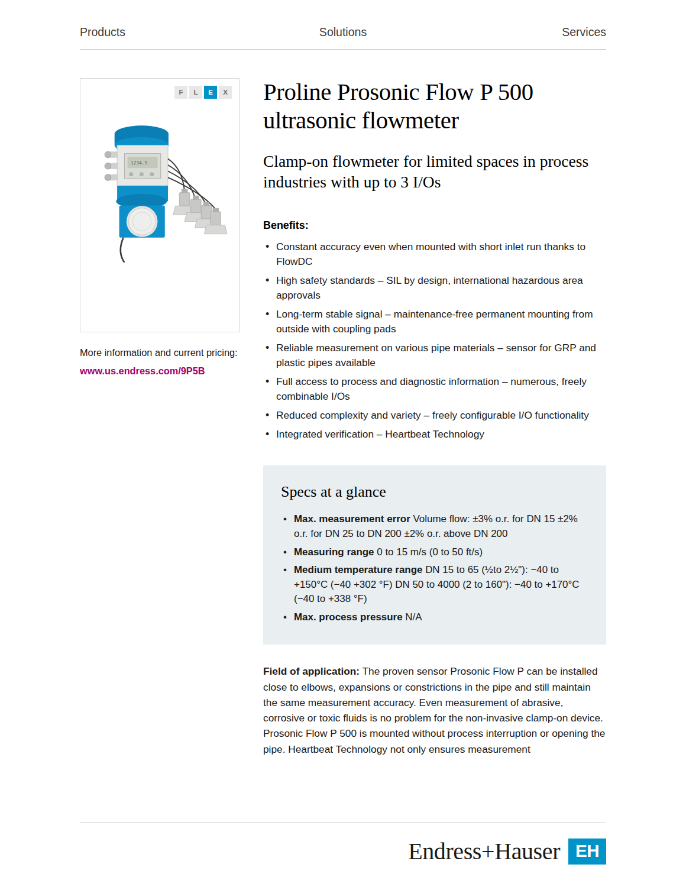Products Solutions Services
FLEX
1234.5
More information and current pricing:
www.us.endress.com/9P5B
Proline Prosonic Flow P 500 ultrasonic flowmeter
Clamp-on flowmeter for limited spaces in process industries with up to 3 I/Os
Benefits:
Constant accuracy even when mounted with short inlet run thanks to FlowDC
High safety standards – SIL by design, international hazardous area approvals
Long-term stable signal – maintenance-free permanent mounting from outside with coupling pads
Reliable measurement on various pipe materials – sensor for GRP and plastic pipes available
Full access to process and diagnostic information – numerous, freely combinable I/Os
Reduced complexity and variety – freely configurable I/O functionality
Integrated verification – Heartbeat Technology
Specs at a glance
Max. measurement error Volume flow: ±3% o.r. for DN 15 ±2% o.r. for DN 25 to DN 200 ±2% o.r. above DN 200
Measuring range 0 to 15 m/s (0 to 50 ft/s)
Medium temperature range DN 15 to 65 (½to 2½"): −40 to +150°C (−40 +302 °F) DN 50 to 4000 (2 to 160"): −40 to +170°C (−40 to +338 °F)
Max. process pressure N/A
Field of application: The proven sensor Prosonic Flow P can be installed close to elbows, expansions or constrictions in the pipe and still maintain the same measurement accuracy. Even measurement of abrasive, corrosive or toxic fluids is no problem for the non-invasive clamp-on device. Prosonic Flow P 500 is mounted without process interruption or opening the pipe. Heartbeat Technology not only ensures measurement
Endress+Hauser EH